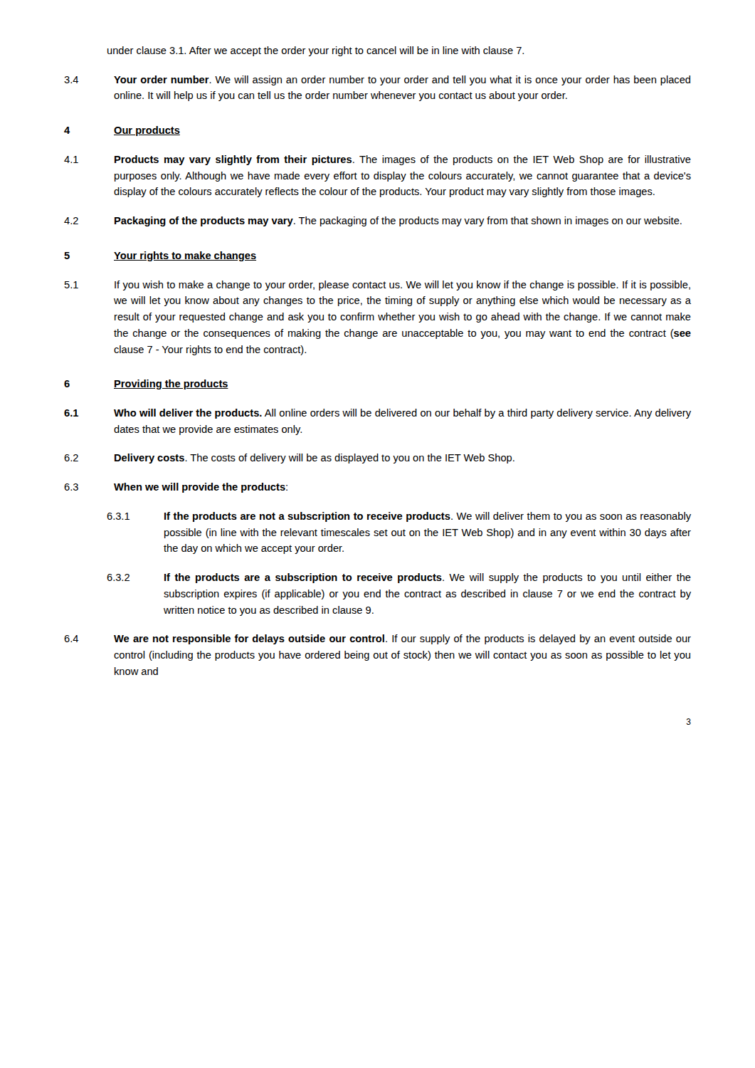under clause 3.1. After we accept the order your right to cancel will be in line with clause 7.
3.4
Your order number. We will assign an order number to your order and tell you what it is once your order has been placed online. It will help us if you can tell us the order number whenever you contact us about your order.
4
Our products
4.1
Products may vary slightly from their pictures. The images of the products on the IET Web Shop are for illustrative purposes only. Although we have made every effort to display the colours accurately, we cannot guarantee that a device's display of the colours accurately reflects the colour of the products. Your product may vary slightly from those images.
4.2
Packaging of the products may vary. The packaging of the products may vary from that shown in images on our website.
5
Your rights to make changes
5.1
If you wish to make a change to your order, please contact us. We will let you know if the change is possible. If it is possible, we will let you know about any changes to the price, the timing of supply or anything else which would be necessary as a result of your requested change and ask you to confirm whether you wish to go ahead with the change. If we cannot make the change or the consequences of making the change are unacceptable to you, you may want to end the contract (see clause 7 - Your rights to end the contract).
6
Providing the products
6.1
Who will deliver the products. All online orders will be delivered on our behalf by a third party delivery service. Any delivery dates that we provide are estimates only.
6.2
Delivery costs. The costs of delivery will be as displayed to you on the IET Web Shop.
6.3
When we will provide the products:
6.3.1
If the products are not a subscription to receive products. We will deliver them to you as soon as reasonably possible (in line with the relevant timescales set out on the IET Web Shop) and in any event within 30 days after the day on which we accept your order.
6.3.2
If the products are a subscription to receive products. We will supply the products to you until either the subscription expires (if applicable) or you end the contract as described in clause 7 or we end the contract by written notice to you as described in clause 9.
6.4
We are not responsible for delays outside our control. If our supply of the products is delayed by an event outside our control (including the products you have ordered being out of stock) then we will contact you as soon as possible to let you know and
3